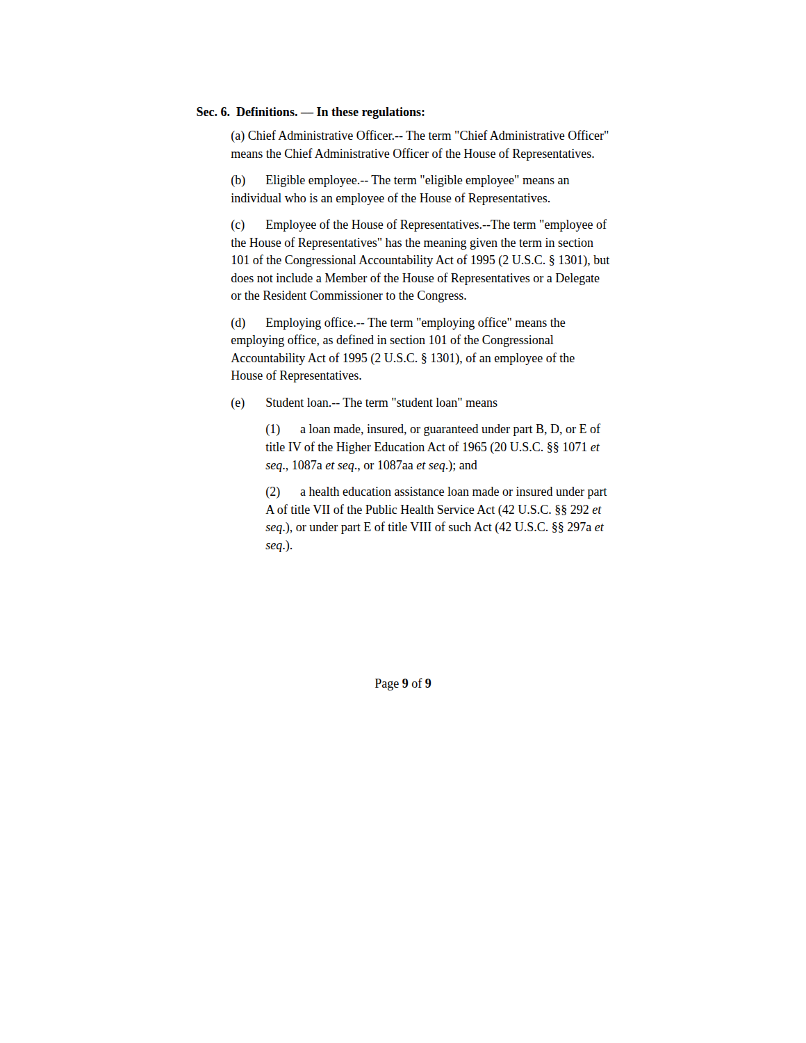Sec. 6. Definitions. –– In these regulations:
(a) Chief Administrative Officer.-- The term "Chief Administrative Officer" means the Chief Administrative Officer of the House of Representatives.
(b) Eligible employee.-- The term "eligible employee" means an individual who is an employee of the House of Representatives.
(c) Employee of the House of Representatives.--The term "employee of the House of Representatives" has the meaning given the term in section 101 of the Congressional Accountability Act of 1995 (2 U.S.C. § 1301), but does not include a Member of the House of Representatives or a Delegate or the Resident Commissioner to the Congress.
(d) Employing office.-- The term "employing office" means the employing office, as defined in section 101 of the Congressional Accountability Act of 1995 (2 U.S.C. § 1301), of an employee of the House of Representatives.
(e) Student loan.-- The term "student loan" means
(1) a loan made, insured, or guaranteed under part B, D, or E of title IV of the Higher Education Act of 1965 (20 U.S.C. §§ 1071 et seq., 1087a et seq., or 1087aa et seq.); and
(2) a health education assistance loan made or insured under part A of title VII of the Public Health Service Act (42 U.S.C. §§ 292 et seq.), or under part E of title VIII of such Act (42 U.S.C. §§ 297a et seq.).
Page 9 of 9